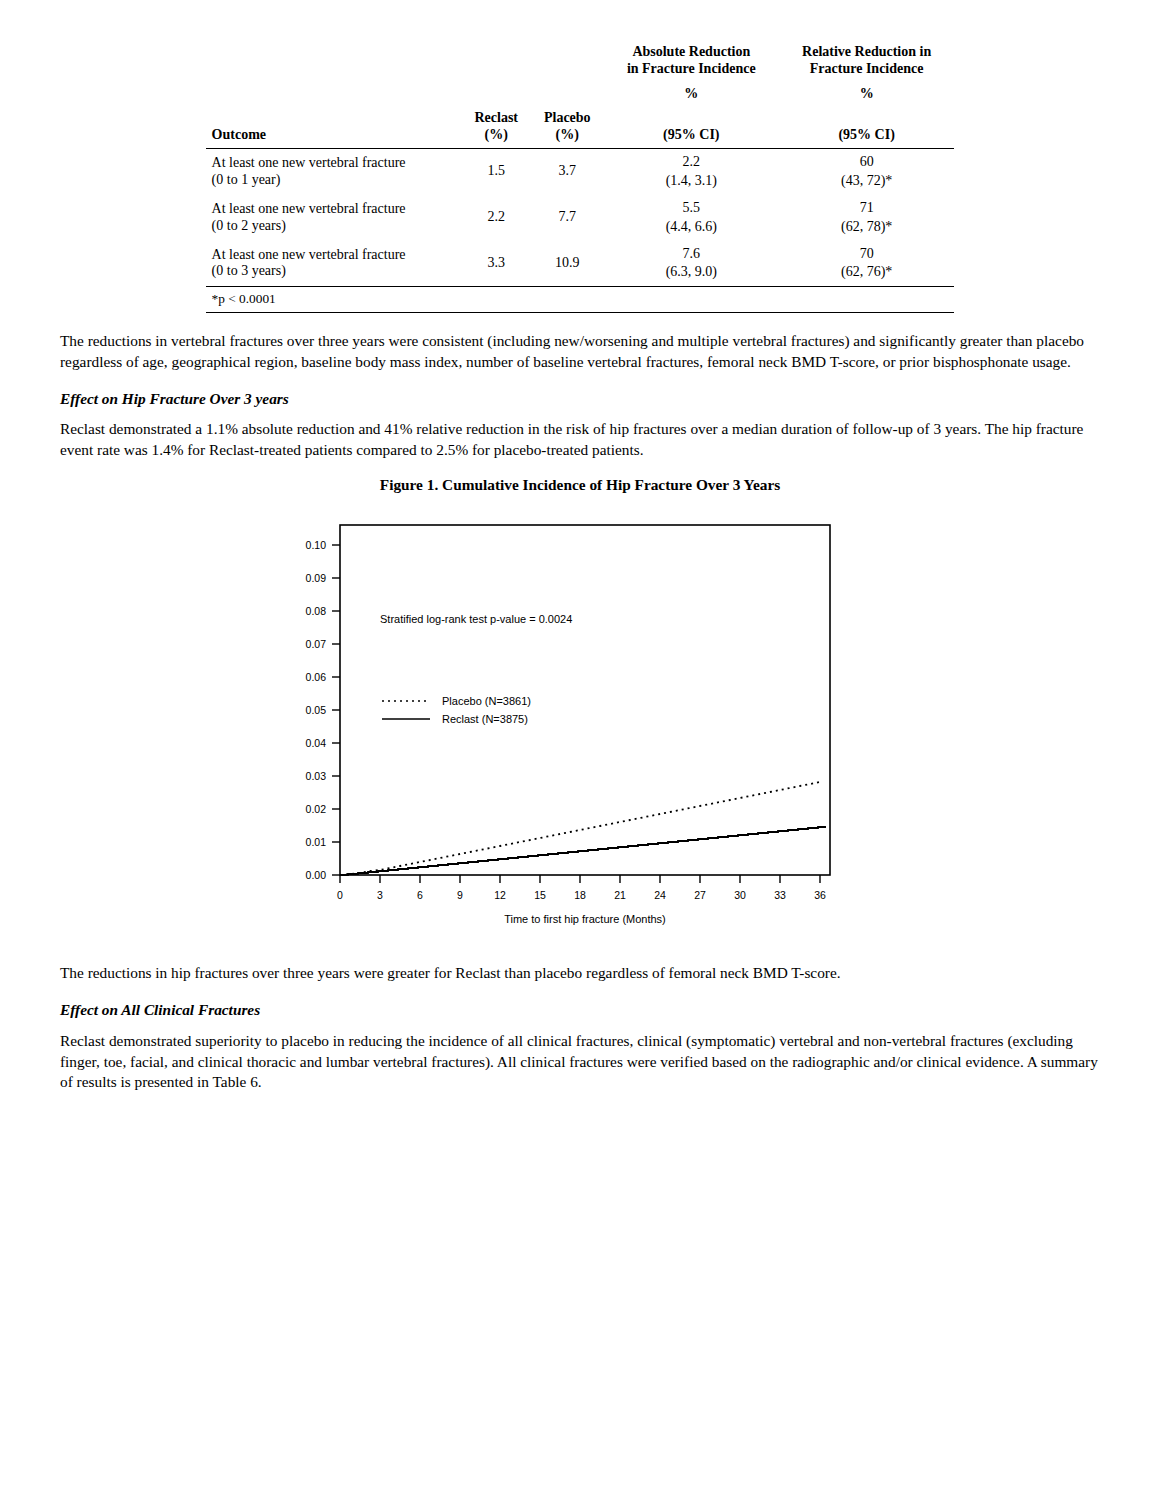| | | | Absolute Reduction in Fracture Incidence | Relative Reduction in Fracture Incidence |
| --- | --- | --- | --- | --- |
| % | % |
| Outcome | Reclast (%) | Placebo (%) | (95% CI) | (95% CI) |
| At least one new vertebral fracture (0 to 1 year) | 1.5 | 3.7 | 2.2 (1.4, 3.1) | 60 (43, 72)* |
| At least one new vertebral fracture (0 to 2 years) | 2.2 | 7.7 | 5.5 (4.4, 6.6) | 71 (62, 78)* |
| At least one new vertebral fracture (0 to 3 years) | 3.3 | 10.9 | 7.6 (6.3, 9.0) | 70 (62, 76)* |
| *p < 0.0001 |
The reductions in vertebral fractures over three years were consistent (including new/worsening and multiple vertebral fractures) and significantly greater than placebo regardless of age, geographical region, baseline body mass index, number of baseline vertebral fractures, femoral neck BMD T-score, or prior bisphosphonate usage.
Effect on Hip Fracture Over 3 years
Reclast demonstrated a 1.1% absolute reduction and 41% relative reduction in the risk of hip fractures over a median duration of follow-up of 3 years. The hip fracture event rate was 1.4% for Reclast-treated patients compared to 2.5% for placebo-treated patients.
Figure 1. Cumulative Incidence of Hip Fracture Over 3 Years
0.10 0.09 0.08 0.07 0.06 0.05 0.04 0.03 0.02 0.01 0.00 0 3 6 9 12 15 18 21 24 27 30 33 36 Time to first hip fracture (Months) Stratified log-rank test p-value = 0.0024 Placebo (N=3861) Reclast (N=3875)
The reductions in hip fractures over three years were greater for Reclast than placebo regardless of femoral neck BMD T-score.
Effect on All Clinical Fractures
Reclast demonstrated superiority to placebo in reducing the incidence of all clinical fractures, clinical (symptomatic) vertebral and non-vertebral fractures (excluding finger, toe, facial, and clinical thoracic and lumbar vertebral fractures). All clinical fractures were verified based on the radiographic and/or clinical evidence. A summary of results is presented in Table 6.